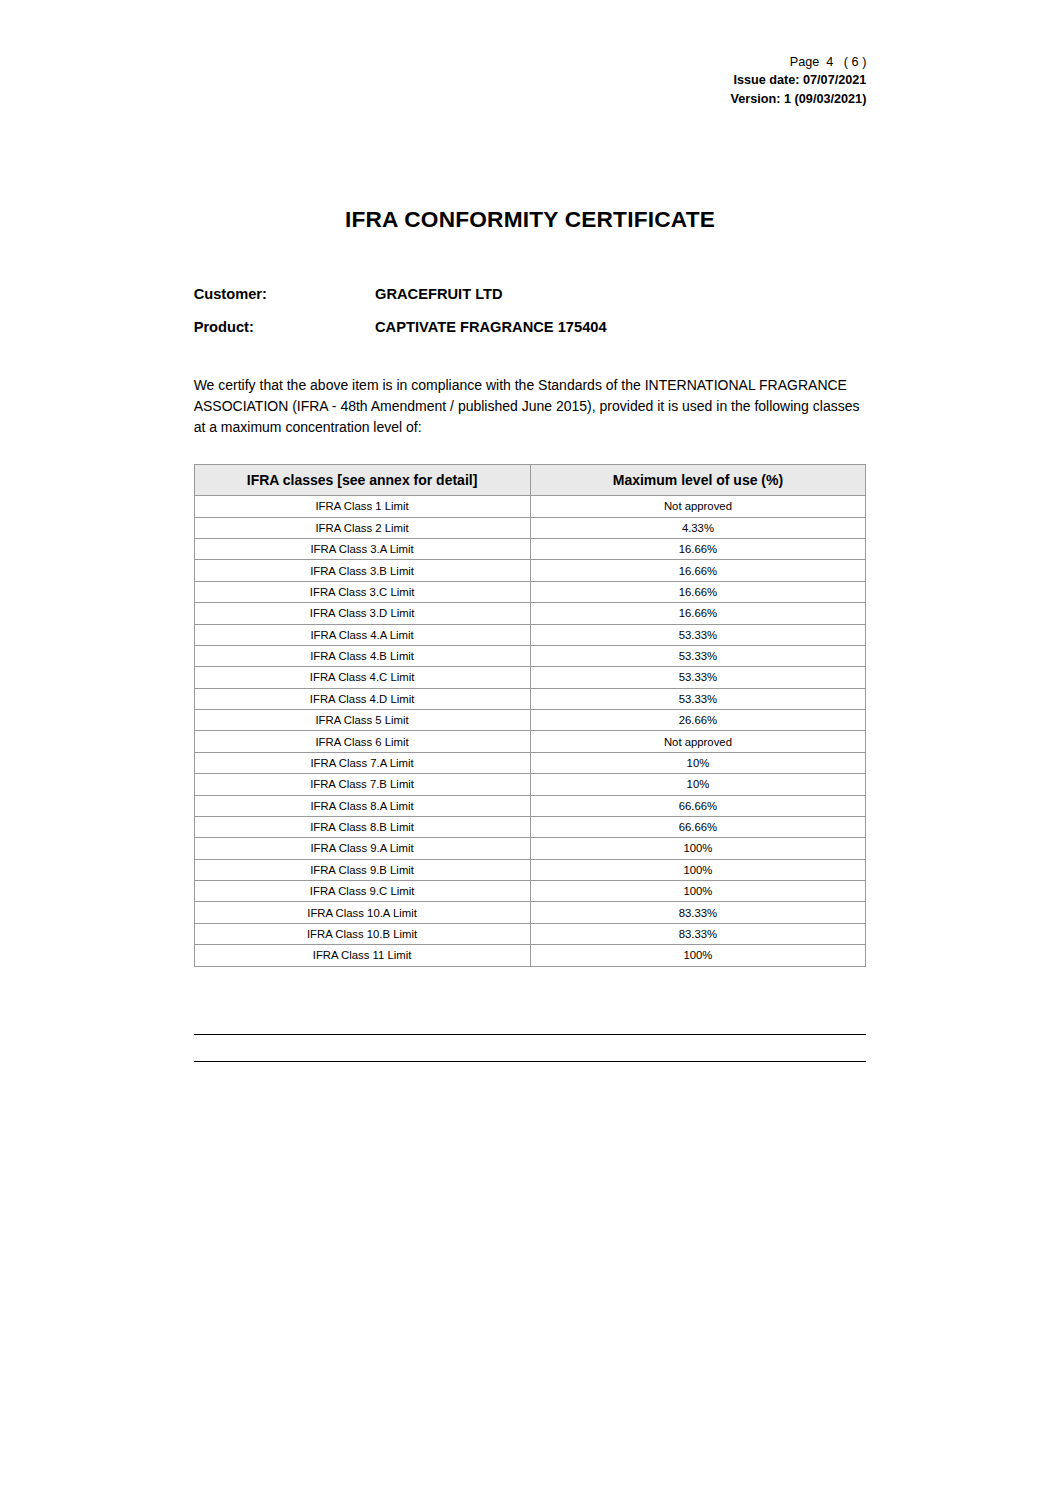Page 4 ( 6 )
Issue date: 07/07/2021
Version: 1 (09/03/2021)
IFRA CONFORMITY CERTIFICATE
Customer:
GRACEFRUIT LTD
Product:
CAPTIVATE FRAGRANCE 175404
We certify that the above item is in compliance with the Standards of the INTERNATIONAL FRAGRANCE ASSOCIATION (IFRA - 48th Amendment / published June 2015), provided it is used in the following classes at a maximum concentration level of:
| IFRA classes [see annex for detail] | Maximum level of use (%) |
| --- | --- |
| IFRA Class 1 Limit | Not approved |
| IFRA Class 2 Limit | 4.33% |
| IFRA Class 3.A Limit | 16.66% |
| IFRA Class 3.B Limit | 16.66% |
| IFRA Class 3.C Limit | 16.66% |
| IFRA Class 3.D Limit | 16.66% |
| IFRA Class 4.A Limit | 53.33% |
| IFRA Class 4.B Limit | 53.33% |
| IFRA Class 4.C Limit | 53.33% |
| IFRA Class 4.D Limit | 53.33% |
| IFRA Class 5 Limit | 26.66% |
| IFRA Class 6 Limit | Not approved |
| IFRA Class 7.A Limit | 10% |
| IFRA Class 7.B Limit | 10% |
| IFRA Class 8.A Limit | 66.66% |
| IFRA Class 8.B Limit | 66.66% |
| IFRA Class 9.A Limit | 100% |
| IFRA Class 9.B Limit | 100% |
| IFRA Class 9.C Limit | 100% |
| IFRA Class 10.A Limit | 83.33% |
| IFRA Class 10.B Limit | 83.33% |
| IFRA Class 11 Limit | 100% |